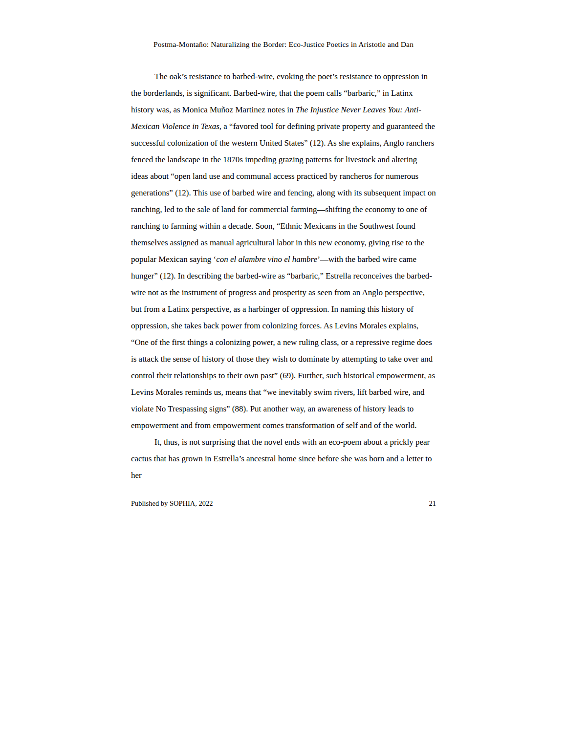Postma-Montaño: Naturalizing the Border: Eco-Justice Poetics in Aristotle and Dan
The oak’s resistance to barbed-wire, evoking the poet’s resistance to oppression in the borderlands, is significant. Barbed-wire, that the poem calls “barbaric,” in Latinx history was, as Monica Muñoz Martinez notes in The Injustice Never Leaves You: Anti-Mexican Violence in Texas, a “favored tool for defining private property and guaranteed the successful colonization of the western United States” (12). As she explains, Anglo ranchers fenced the landscape in the 1870s impeding grazing patterns for livestock and altering ideas about “open land use and communal access practiced by rancheros for numerous generations” (12). This use of barbed wire and fencing, along with its subsequent impact on ranching, led to the sale of land for commercial farming—shifting the economy to one of ranching to farming within a decade. Soon, “Ethnic Mexicans in the Southwest found themselves assigned as manual agricultural labor in this new economy, giving rise to the popular Mexican saying ‘con el alambre vino el hambre’—with the barbed wire came hunger” (12). In describing the barbed-wire as “barbaric,” Estrella reconceives the barbed-wire not as the instrument of progress and prosperity as seen from an Anglo perspective, but from a Latinx perspective, as a harbinger of oppression. In naming this history of oppression, she takes back power from colonizing forces. As Levins Morales explains, “One of the first things a colonizing power, a new ruling class, or a repressive regime does is attack the sense of history of those they wish to dominate by attempting to take over and control their relationships to their own past” (69). Further, such historical empowerment, as Levins Morales reminds us, means that “we inevitably swim rivers, lift barbed wire, and violate No Trespassing signs” (88). Put another way, an awareness of history leads to empowerment and from empowerment comes transformation of self and of the world.
It, thus, is not surprising that the novel ends with an eco-poem about a prickly pear cactus that has grown in Estrella’s ancestral home since before she was born and a letter to her
Published by SOPHIA, 2022
21